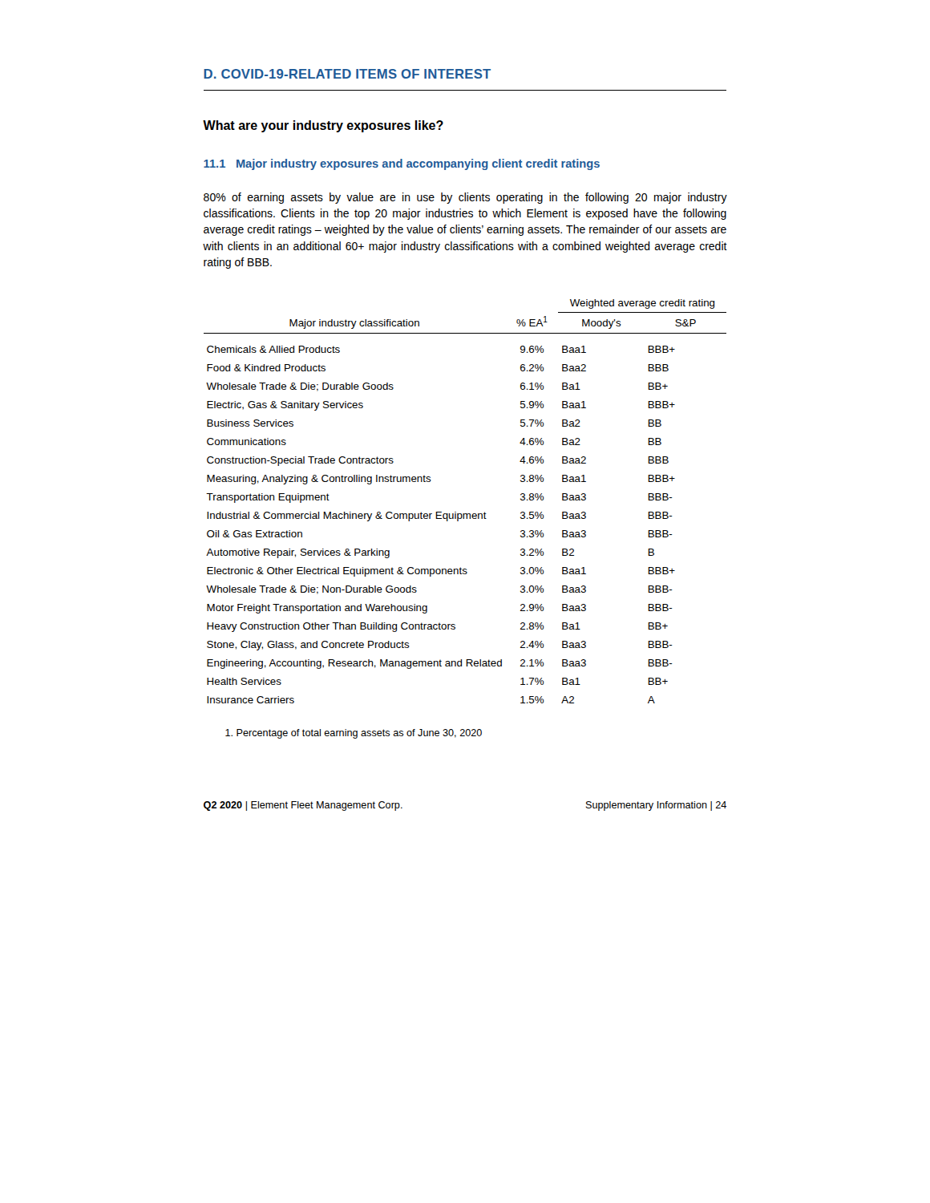D. COVID-19-RELATED ITEMS OF INTEREST
What are your industry exposures like?
11.1 Major industry exposures and accompanying client credit ratings
80% of earning assets by value are in use by clients operating in the following 20 major industry classifications. Clients in the top 20 major industries to which Element is exposed have the following average credit ratings – weighted by the value of clients’ earning assets. The remainder of our assets are with clients in an additional 60+ major industry classifications with a combined weighted average credit rating of BBB.
| | | Weighted average credit rating |
| --- | --- | --- |
| Major industry classification | % EA 1 | Moody's | S&P |
| Chemicals & Allied Products | 9.6% | Baa1 | BBB+ |
| Food & Kindred Products | 6.2% | Baa2 | BBB |
| Wholesale Trade & Die; Durable Goods | 6.1% | Ba1 | BB+ |
| Electric, Gas & Sanitary Services | 5.9% | Baa1 | BBB+ |
| Business Services | 5.7% | Ba2 | BB |
| Communications | 4.6% | Ba2 | BB |
| Construction-Special Trade Contractors | 4.6% | Baa2 | BBB |
| Measuring, Analyzing & Controlling Instruments | 3.8% | Baa1 | BBB+ |
| Transportation Equipment | 3.8% | Baa3 | BBB- |
| Industrial & Commercial Machinery & Computer Equipment | 3.5% | Baa3 | BBB- |
| Oil & Gas Extraction | 3.3% | Baa3 | BBB- |
| Automotive Repair, Services & Parking | 3.2% | B2 | B |
| Electronic & Other Electrical Equipment & Components | 3.0% | Baa1 | BBB+ |
| Wholesale Trade & Die; Non-Durable Goods | 3.0% | Baa3 | BBB- |
| Motor Freight Transportation and Warehousing | 2.9% | Baa3 | BBB- |
| Heavy Construction Other Than Building Contractors | 2.8% | Ba1 | BB+ |
| Stone, Clay, Glass, and Concrete Products | 2.4% | Baa3 | BBB- |
| Engineering, Accounting, Research, Management and Related | 2.1% | Baa3 | BBB- |
| Health Services | 1.7% | Ba1 | BB+ |
| Insurance Carriers | 1.5% | A2 | A |
1. Percentage of total earning assets as of June 30, 2020
Q2 2020 | Element Fleet Management Corp.
Supplementary Information | 24